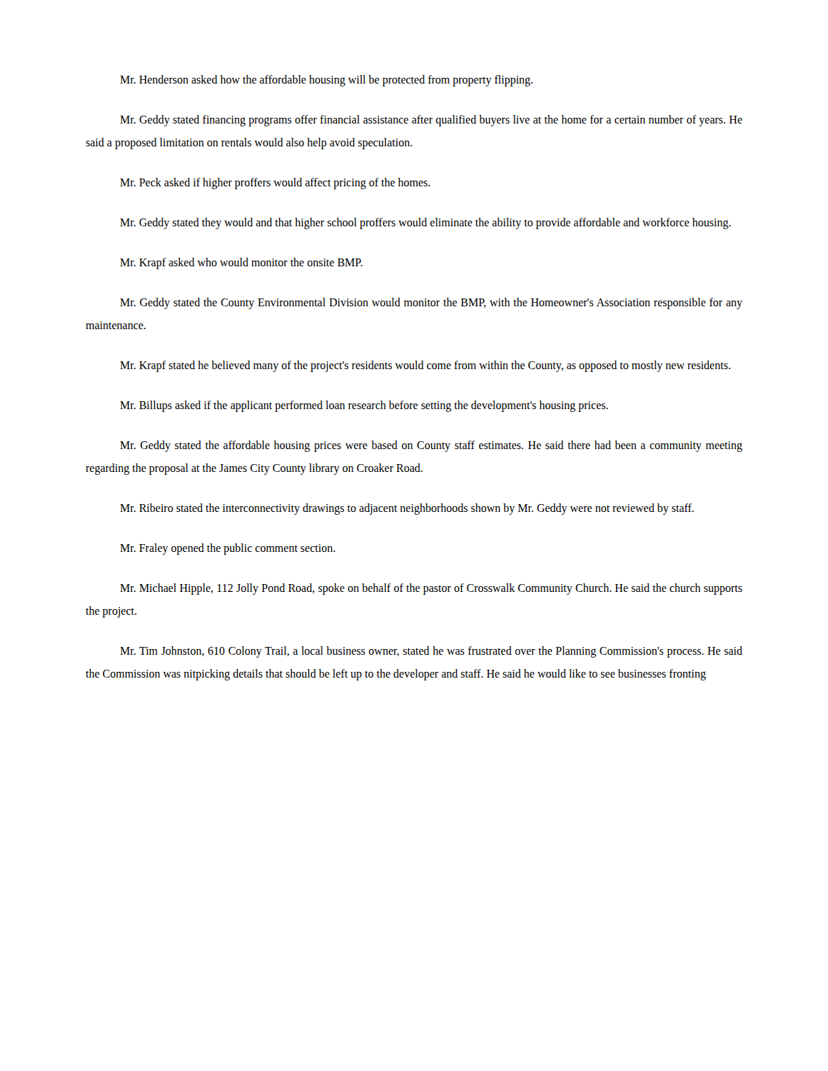Mr. Henderson asked how the affordable housing will be protected from property flipping.
Mr. Geddy stated financing programs offer financial assistance after qualified buyers live at the home for a certain number of years. He said a proposed limitation on rentals would also help avoid speculation.
Mr. Peck asked if higher proffers would affect pricing of the homes.
Mr. Geddy stated they would and that higher school proffers would eliminate the ability to provide affordable and workforce housing.
Mr. Krapf asked who would monitor the onsite BMP.
Mr. Geddy stated the County Environmental Division would monitor the BMP, with the Homeowner's Association responsible for any maintenance.
Mr. Krapf stated he believed many of the project's residents would come from within the County, as opposed to mostly new residents.
Mr. Billups asked if the applicant performed loan research before setting the development's housing prices.
Mr. Geddy stated the affordable housing prices were based on County staff estimates. He said there had been a community meeting regarding the proposal at the James City County library on Croaker Road.
Mr. Ribeiro stated the interconnectivity drawings to adjacent neighborhoods shown by Mr. Geddy were not reviewed by staff.
Mr. Fraley opened the public comment section.
Mr. Michael Hipple, 112 Jolly Pond Road, spoke on behalf of the pastor of Crosswalk Community Church. He said the church supports the project.
Mr. Tim Johnston, 610 Colony Trail, a local business owner, stated he was frustrated over the Planning Commission's process. He said the Commission was nitpicking details that should be left up to the developer and staff. He said he would like to see businesses fronting